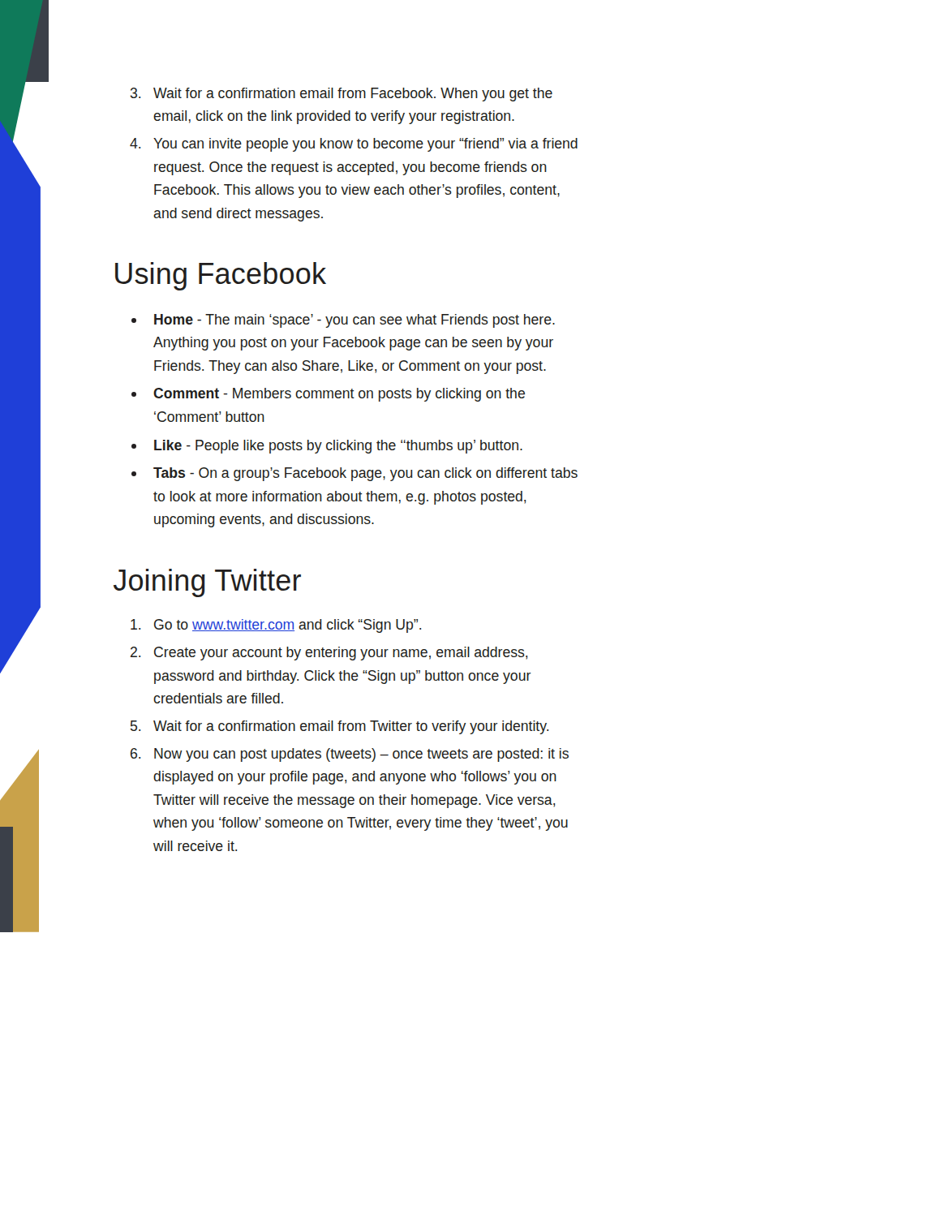Wait for a confirmation email from Facebook. When you get the email, click on the link provided to verify your registration.
You can invite people you know to become your “friend” via a friend request. Once the request is accepted, you become friends on Facebook. This allows you to view each other’s profiles, content, and send direct messages.
Using Facebook
Home - The main ‘space’ - you can see what Friends post here. Anything you post on your Facebook page can be seen by your Friends. They can also Share, Like, or Comment on your post.
Comment - Members comment on posts by clicking on the ‘Comment’ button
Like - People like posts by clicking the ‘‘thumbs up’ button.
Tabs - On a group’s Facebook page, you can click on different tabs to look at more information about them, e.g. photos posted, upcoming events, and discussions.
Joining Twitter
Go to www.twitter.com and click “Sign Up”.
Create your account by entering your name, email address, password and birthday. Click the “Sign up” button once your credentials are filled.
Wait for a confirmation email from Twitter to verify your identity.
Now you can post updates (tweets) – once tweets are posted: it is displayed on your profile page, and anyone who ‘follows’ you on Twitter will receive the message on their homepage. Vice versa, when you ‘follow’ someone on Twitter, every time they ‘tweet’, you will receive it.